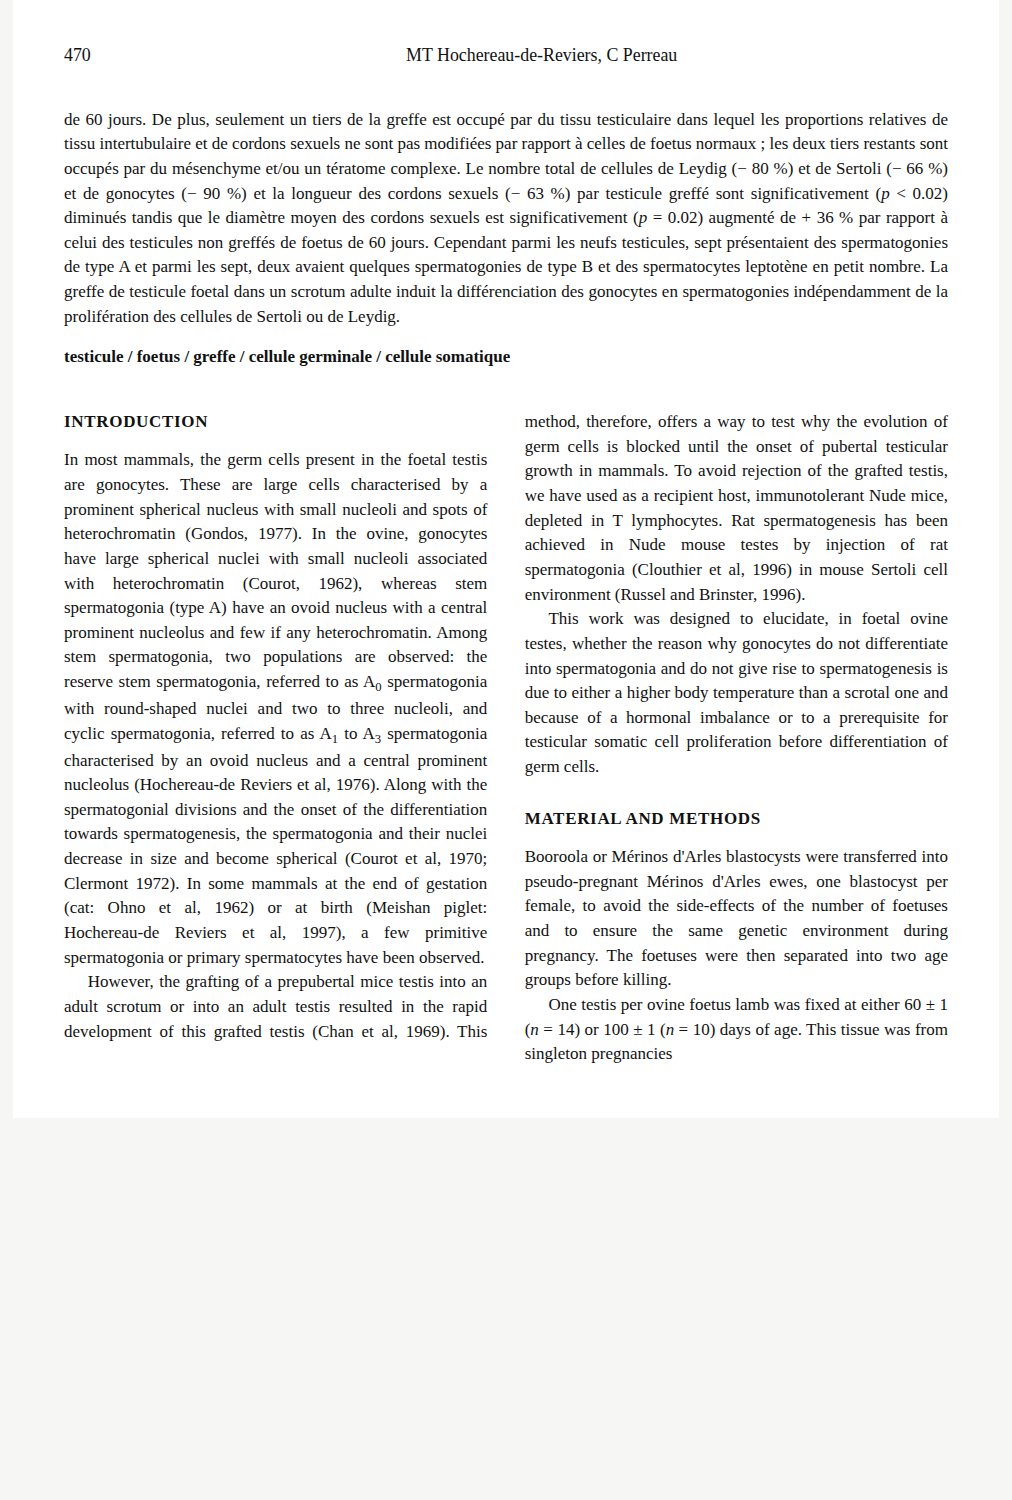470 MT Hochereau-de-Reviers, C Perreau
de 60 jours. De plus, seulement un tiers de la greffe est occupé par du tissu testiculaire dans lequel les proportions relatives de tissu intertubulaire et de cordons sexuels ne sont pas modifiées par rapport à celles de foetus normaux ; les deux tiers restants sont occupés par du mésenchyme et/ou un tératome complexe. Le nombre total de cellules de Leydig (− 80 %) et de Sertoli (− 66 %) et de gonocytes (− 90 %) et la longueur des cordons sexuels (− 63 %) par testicule greffé sont significativement (p < 0.02) diminués tandis que le diamètre moyen des cordons sexuels est significativement (p = 0.02) augmenté de + 36 % par rapport à celui des testicules non greffés de foetus de 60 jours. Cependant parmi les neufs testicules, sept présentaient des spermatogonies de type A et parmi les sept, deux avaient quelques spermatogonies de type B et des spermatocytes leptotène en petit nombre. La greffe de testicule foetal dans un scrotum adulte induit la différenciation des gonocytes en spermatogonies indépendamment de la prolifération des cellules de Sertoli ou de Leydig.
testicule / foetus / greffe / cellule germinale / cellule somatique
INTRODUCTION
In most mammals, the germ cells present in the foetal testis are gonocytes. These are large cells characterised by a prominent spherical nucleus with small nucleoli and spots of heterochromatin (Gondos, 1977). In the ovine, gonocytes have large spherical nuclei with small nucleoli associated with heterochromatin (Courot, 1962), whereas stem spermatogonia (type A) have an ovoid nucleus with a central prominent nucleolus and few if any heterochromatin. Among stem spermatogonia, two populations are observed: the reserve stem spermatogonia, referred to as A0 spermatogonia with round-shaped nuclei and two to three nucleoli, and cyclic spermatogonia, referred to as A1 to A3 spermatogonia characterised by an ovoid nucleus and a central prominent nucleolus (Hochereau-de Reviers et al, 1976). Along with the spermatogonial divisions and the onset of the differentiation towards spermatogenesis, the spermatogonia and their nuclei decrease in size and become spherical (Courot et al, 1970; Clermont 1972). In some mammals at the end of gestation (cat: Ohno et al, 1962) or at birth (Meishan piglet: Hochereau-de Reviers et al, 1997), a few primitive spermatogonia or primary spermatocytes have been observed.
However, the grafting of a prepubertal mice testis into an adult scrotum or into an adult testis resulted in the rapid development of this grafted testis (Chan et al, 1969). This method, therefore, offers a way to test why the evolution of germ cells is blocked until the onset of pubertal testicular growth in mammals. To avoid rejection of the grafted testis, we have used as a recipient host, immunotolerant Nude mice, depleted in T lymphocytes. Rat spermatogenesis has been achieved in Nude mouse testes by injection of rat spermatogonia (Clouthier et al, 1996) in mouse Sertoli cell environment (Russel and Brinster, 1996).
This work was designed to elucidate, in foetal ovine testes, whether the reason why gonocytes do not differentiate into spermatogonia and do not give rise to spermatogenesis is due to either a higher body temperature than a scrotal one and because of a hormonal imbalance or to a prerequisite for testicular somatic cell proliferation before differentiation of germ cells.
MATERIAL AND METHODS
Booroola or Mérinos d'Arles blastocysts were transferred into pseudo-pregnant Mérinos d'Arles ewes, one blastocyst per female, to avoid the side-effects of the number of foetuses and to ensure the same genetic environment during pregnancy. The foetuses were then separated into two age groups before killing.
One testis per ovine foetus lamb was fixed at either 60 ± 1 (n = 14) or 100 ± 1 (n = 10) days of age. This tissue was from singleton pregnancies